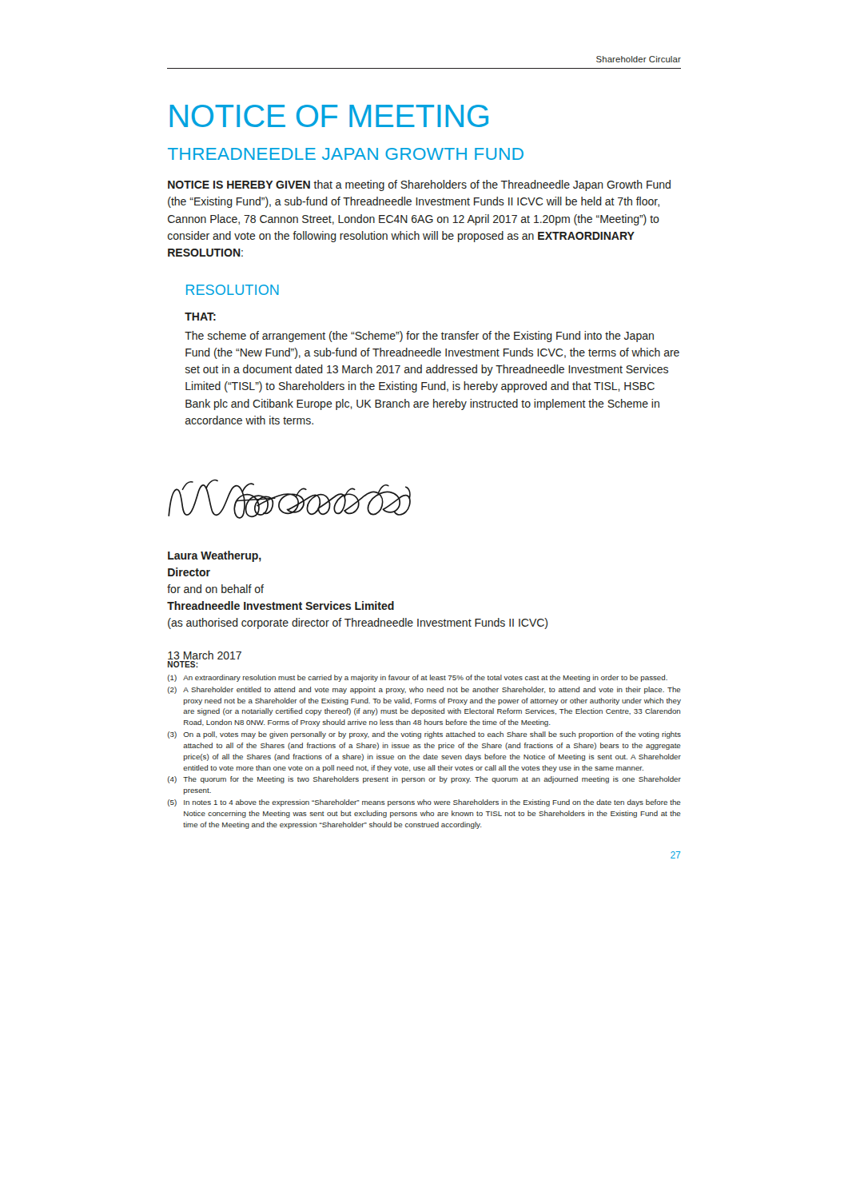Shareholder Circular
NOTICE OF MEETING
THREADNEEDLE JAPAN GROWTH FUND
NOTICE IS HEREBY GIVEN that a meeting of Shareholders of the Threadneedle Japan Growth Fund (the “Existing Fund”), a sub-fund of Threadneedle Investment Funds II ICVC will be held at 7th floor, Cannon Place, 78 Cannon Street, London EC4N 6AG on 12 April 2017 at 1.20pm (the “Meeting”) to consider and vote on the following resolution which will be proposed as an EXTRAORDINARY RESOLUTION:
RESOLUTION
THAT:
The scheme of arrangement (the “Scheme”) for the transfer of the Existing Fund into the Japan Fund (the “New Fund”), a sub-fund of Threadneedle Investment Funds ICVC, the terms of which are set out in a document dated 13 March 2017 and addressed by Threadneedle Investment Services Limited (“TISL”) to Shareholders in the Existing Fund, is hereby approved and that TISL, HSBC Bank plc and Citibank Europe plc, UK Branch are hereby instructed to implement the Scheme in accordance with its terms.
Laura Weatherup,
Director
for and on behalf of
Threadneedle Investment Services Limited
(as authorised corporate director of Threadneedle Investment Funds II ICVC)
13 March 2017
NOTES:
An extraordinary resolution must be carried by a majority in favour of at least 75% of the total votes cast at the Meeting in order to be passed.
A Shareholder entitled to attend and vote may appoint a proxy, who need not be another Shareholder, to attend and vote in their place. The proxy need not be a Shareholder of the Existing Fund. To be valid, Forms of Proxy and the power of attorney or other authority under which they are signed (or a notarially certified copy thereof) (if any) must be deposited with Electoral Reform Services, The Election Centre, 33 Clarendon Road, London N8 0NW. Forms of Proxy should arrive no less than 48 hours before the time of the Meeting.
On a poll, votes may be given personally or by proxy, and the voting rights attached to each Share shall be such proportion of the voting rights attached to all of the Shares (and fractions of a Share) in issue as the price of the Share (and fractions of a Share) bears to the aggregate price(s) of all the Shares (and fractions of a share) in issue on the date seven days before the Notice of Meeting is sent out. A Shareholder entitled to vote more than one vote on a poll need not, if they vote, use all their votes or call all the votes they use in the same manner.
The quorum for the Meeting is two Shareholders present in person or by proxy. The quorum at an adjourned meeting is one Shareholder present.
In notes 1 to 4 above the expression “Shareholder” means persons who were Shareholders in the Existing Fund on the date ten days before the Notice concerning the Meeting was sent out but excluding persons who are known to TISL not to be Shareholders in the Existing Fund at the time of the Meeting and the expression “Shareholder” should be construed accordingly.
27